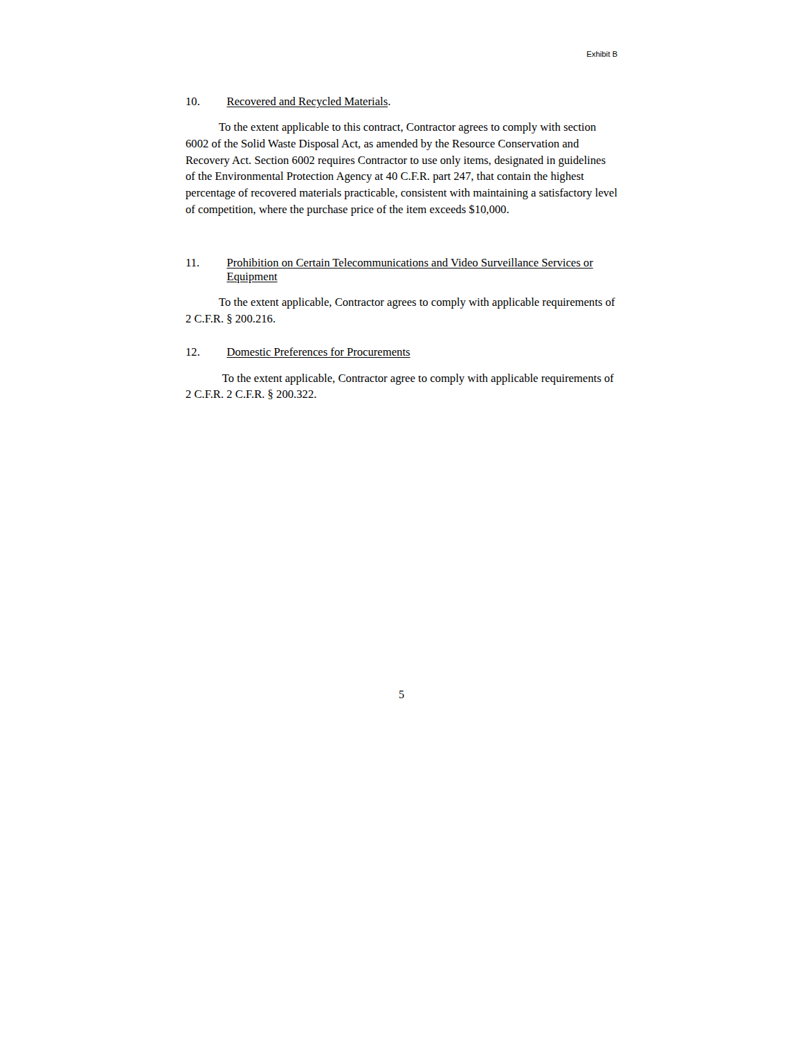Exhibit B
10. Recovered and Recycled Materials.
To the extent applicable to this contract, Contractor agrees to comply with section 6002 of the Solid Waste Disposal Act, as amended by the Resource Conservation and Recovery Act. Section 6002 requires Contractor to use only items, designated in guidelines of the Environmental Protection Agency at 40 C.F.R. part 247, that contain the highest percentage of recovered materials practicable, consistent with maintaining a satisfactory level of competition, where the purchase price of the item exceeds $10,000.
11. Prohibition on Certain Telecommunications and Video Surveillance Services or Equipment
To the extent applicable, Contractor agrees to comply with applicable requirements of 2 C.F.R. § 200.216.
12. Domestic Preferences for Procurements
To the extent applicable, Contractor agree to comply with applicable requirements of 2 C.F.R. 2 C.F.R. § 200.322.
5